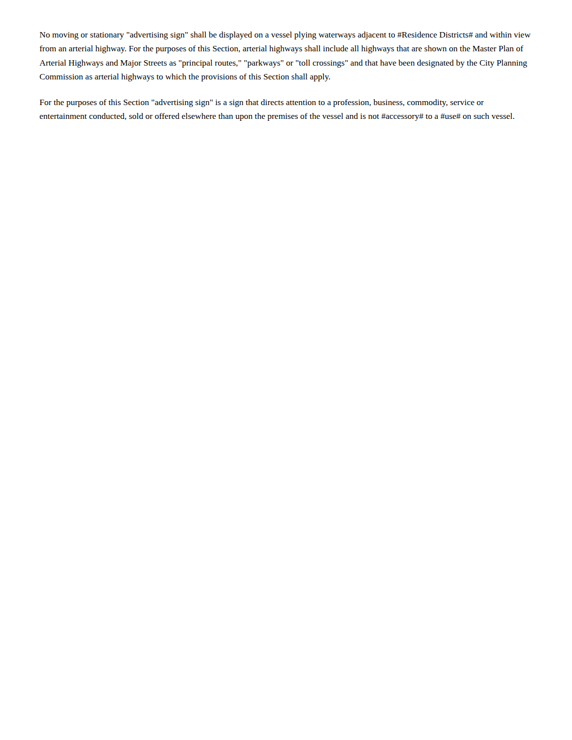No moving or stationary "advertising sign" shall be displayed on a vessel plying waterways adjacent to #Residence Districts# and within view from an arterial highway. For the purposes of this Section, arterial highways shall include all highways that are shown on the Master Plan of Arterial Highways and Major Streets as "principal routes," "parkways" or "toll crossings" and that have been designated by the City Planning Commission as arterial highways to which the provisions of this Section shall apply.
For the purposes of this Section "advertising sign" is a sign that directs attention to a profession, business, commodity, service or entertainment conducted, sold or offered elsewhere than upon the premises of the vessel and is not #accessory# to a #use# on such vessel.